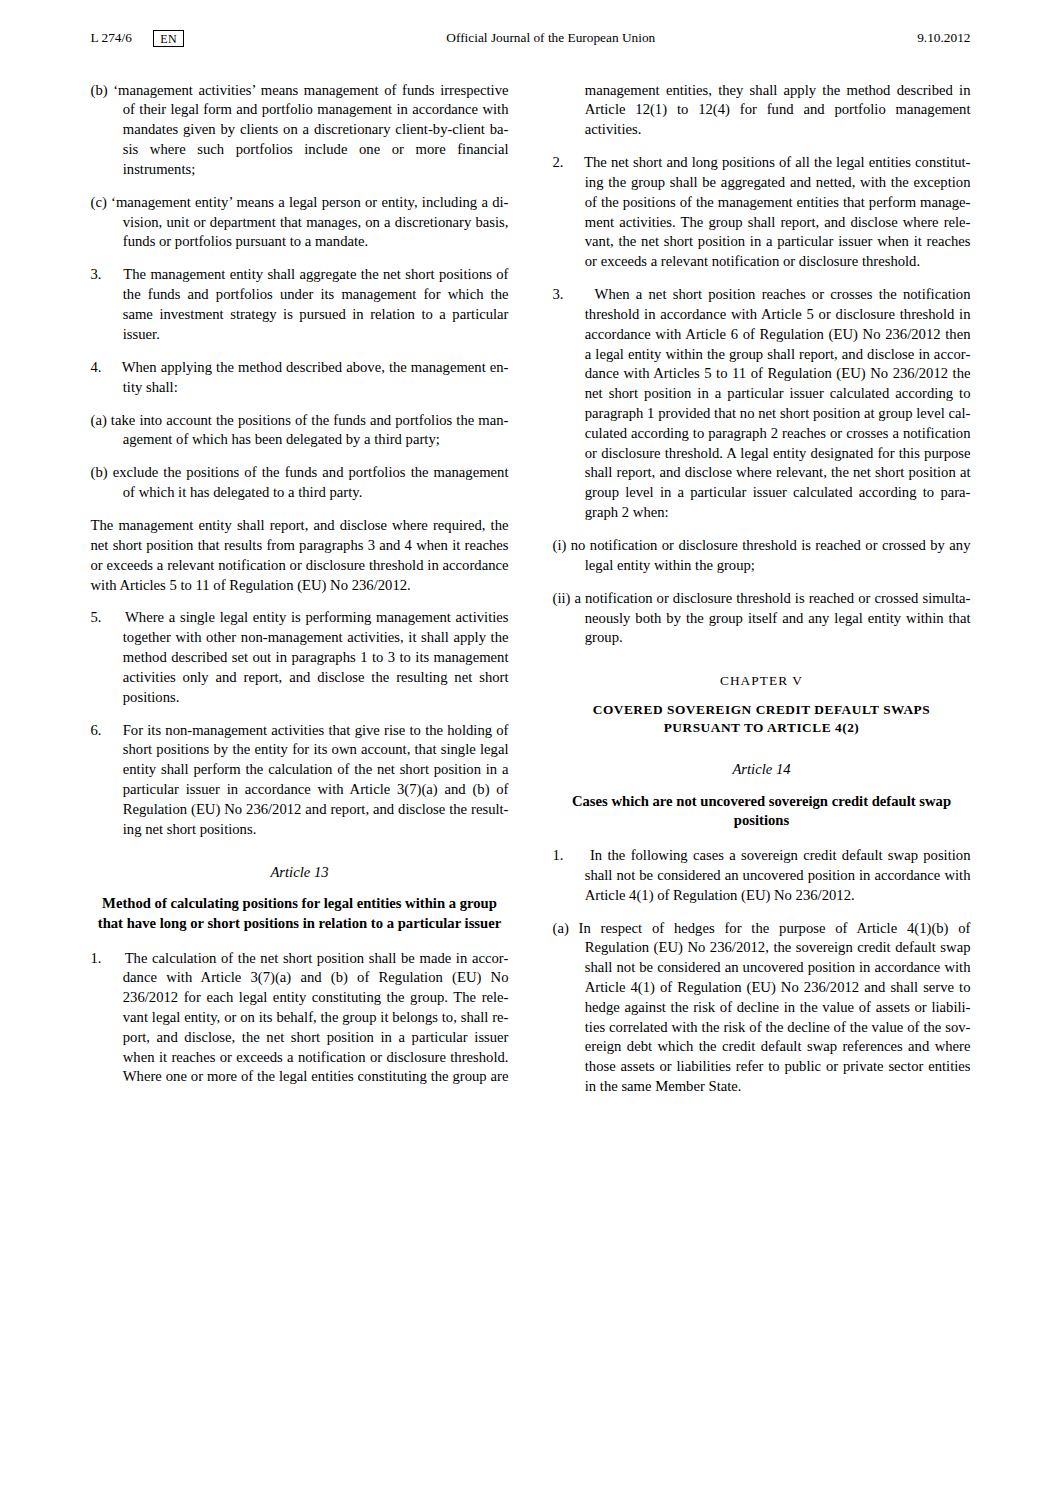L 274/6 EN
Official Journal of the European Union
9.10.2012
(b) ‘management activities’ means management of funds irrespective of their legal form and portfolio management in accordance with mandates given by clients on a discretionary client-by-client basis where such portfolios include one or more financial instruments;
(c) ‘management entity’ means a legal person or entity, including a division, unit or department that manages, on a discretionary basis, funds or portfolios pursuant to a mandate.
3. The management entity shall aggregate the net short positions of the funds and portfolios under its management for which the same investment strategy is pursued in relation to a particular issuer.
4. When applying the method described above, the management entity shall:
(a) take into account the positions of the funds and portfolios the management of which has been delegated by a third party;
(b) exclude the positions of the funds and portfolios the management of which it has delegated to a third party.
The management entity shall report, and disclose where required, the net short position that results from paragraphs 3 and 4 when it reaches or exceeds a relevant notification or disclosure threshold in accordance with Articles 5 to 11 of Regulation (EU) No 236/2012.
5. Where a single legal entity is performing management activities together with other non-management activities, it shall apply the method described set out in paragraphs 1 to 3 to its management activities only and report, and disclose the resulting net short positions.
6. For its non-management activities that give rise to the holding of short positions by the entity for its own account, that single legal entity shall perform the calculation of the net short position in a particular issuer in accordance with Article 3(7)(a) and (b) of Regulation (EU) No 236/2012 and report, and disclose the resulting net short positions.
Article 13
Method of calculating positions for legal entities within a group that have long or short positions in relation to a particular issuer
1. The calculation of the net short position shall be made in accordance with Article 3(7)(a) and (b) of Regulation (EU) No 236/2012 for each legal entity constituting the group. The relevant legal entity, or on its behalf, the group it belongs to, shall report, and disclose, the net short position in a particular issuer when it reaches or exceeds a notification or disclosure threshold. Where one or more of the legal entities constituting the group are management entities, they shall apply the method described in Article 12(1) to 12(4) for fund and portfolio management activities.
2. The net short and long positions of all the legal entities constituting the group shall be aggregated and netted, with the exception of the positions of the management entities that perform management activities. The group shall report, and disclose where relevant, the net short position in a particular issuer when it reaches or exceeds a relevant notification or disclosure threshold.
3. When a net short position reaches or crosses the notification threshold in accordance with Article 5 or disclosure threshold in accordance with Article 6 of Regulation (EU) No 236/2012 then a legal entity within the group shall report, and disclose in accordance with Articles 5 to 11 of Regulation (EU) No 236/2012 the net short position in a particular issuer calculated according to paragraph 1 provided that no net short position at group level calculated according to paragraph 2 reaches or crosses a notification or disclosure threshold. A legal entity designated for this purpose shall report, and disclose where relevant, the net short position at group level in a particular issuer calculated according to paragraph 2 when:
(i) no notification or disclosure threshold is reached or crossed by any legal entity within the group;
(ii) a notification or disclosure threshold is reached or crossed simultaneously both by the group itself and any legal entity within that group.
Chapter V
Covered sovereign credit default swaps pursuant to Article 4(2)
Article 14
Cases which are not uncovered sovereign credit default swap positions
1. In the following cases a sovereign credit default swap position shall not be considered an uncovered position in accordance with Article 4(1) of Regulation (EU) No 236/2012.
(a) In respect of hedges for the purpose of Article 4(1)(b) of Regulation (EU) No 236/2012, the sovereign credit default swap shall not be considered an uncovered position in accordance with Article 4(1) of Regulation (EU) No 236/2012 and shall serve to hedge against the risk of decline in the value of assets or liabilities correlated with the risk of the decline of the value of the sovereign debt which the credit default swap references and where those assets or liabilities refer to public or private sector entities in the same Member State.